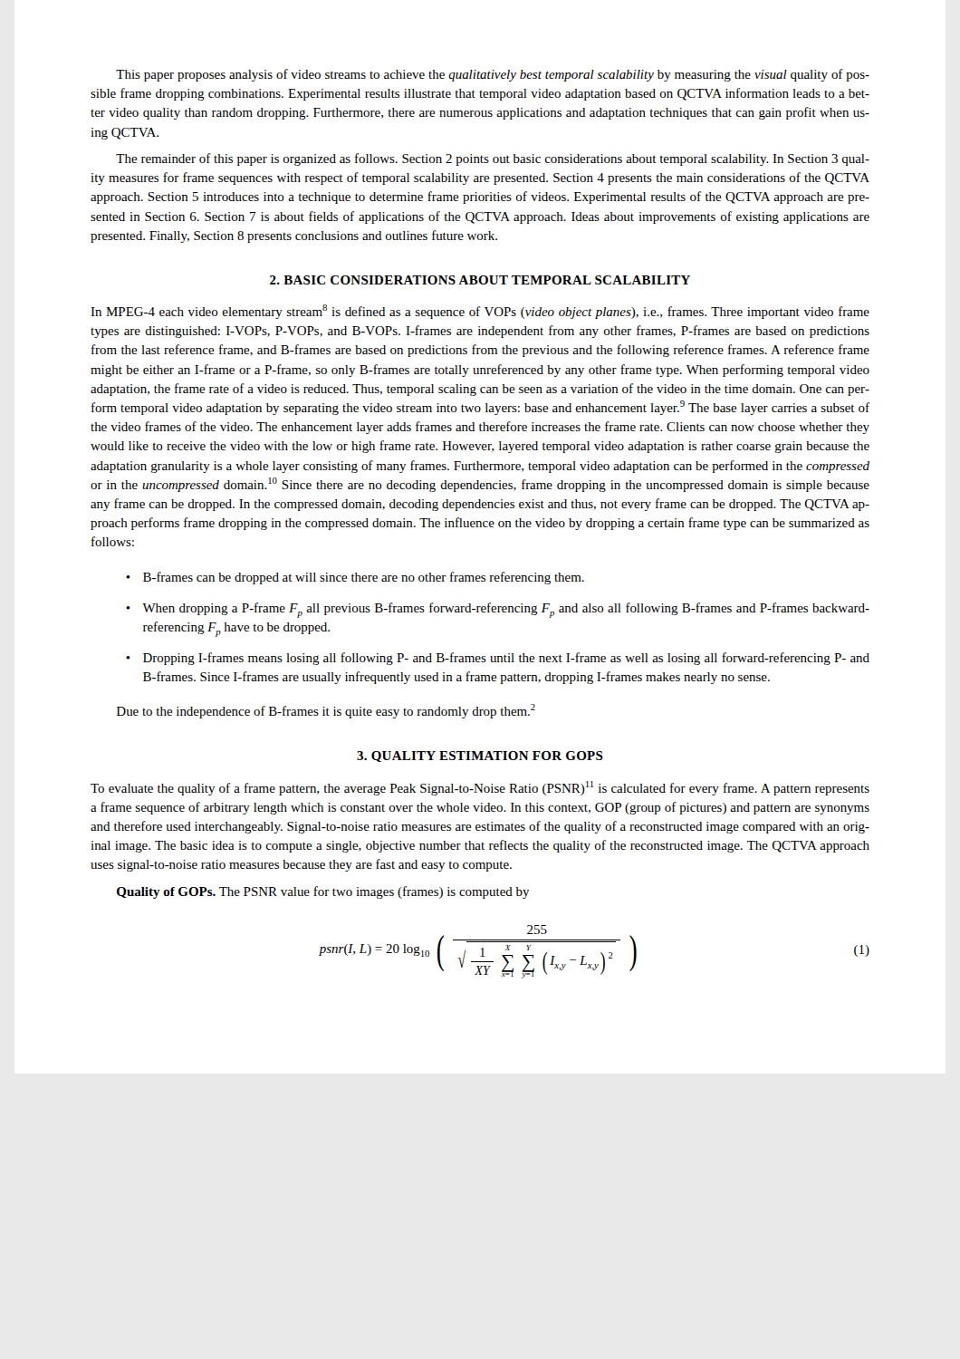This paper proposes analysis of video streams to achieve the qualitatively best temporal scalability by measuring the visual quality of possible frame dropping combinations. Experimental results illustrate that temporal video adaptation based on QCTVA information leads to a better video quality than random dropping. Furthermore, there are numerous applications and adaptation techniques that can gain profit when using QCTVA.
The remainder of this paper is organized as follows. Section 2 points out basic considerations about temporal scalability. In Section 3 quality measures for frame sequences with respect of temporal scalability are presented. Section 4 presents the main considerations of the QCTVA approach. Section 5 introduces into a technique to determine frame priorities of videos. Experimental results of the QCTVA approach are presented in Section 6. Section 7 is about fields of applications of the QCTVA approach. Ideas about improvements of existing applications are presented. Finally, Section 8 presents conclusions and outlines future work.
2. Basic Considerations about Temporal Scalability
In MPEG-4 each video elementary stream8 is defined as a sequence of VOPs (video object planes), i.e., frames. Three important video frame types are distinguished: I-VOPs, P-VOPs, and B-VOPs. I-frames are independent from any other frames, P-frames are based on predictions from the last reference frame, and B-frames are based on predictions from the previous and the following reference frames. A reference frame might be either an I-frame or a P-frame, so only B-frames are totally unreferenced by any other frame type. When performing temporal video adaptation, the frame rate of a video is reduced. Thus, temporal scaling can be seen as a variation of the video in the time domain. One can perform temporal video adaptation by separating the video stream into two layers: base and enhancement layer.9 The base layer carries a subset of the video frames of the video. The enhancement layer adds frames and therefore increases the frame rate. Clients can now choose whether they would like to receive the video with the low or high frame rate. However, layered temporal video adaptation is rather coarse grain because the adaptation granularity is a whole layer consisting of many frames. Furthermore, temporal video adaptation can be performed in the compressed or in the uncompressed domain.10 Since there are no decoding dependencies, frame dropping in the uncompressed domain is simple because any frame can be dropped. In the compressed domain, decoding dependencies exist and thus, not every frame can be dropped. The QCTVA approach performs frame dropping in the compressed domain. The influence on the video by dropping a certain frame type can be summarized as follows:
B-frames can be dropped at will since there are no other frames referencing them.
When dropping a P-frame Fp all previous B-frames forward-referencing Fp and also all following B-frames and P-frames backward-referencing Fp have to be dropped.
Dropping I-frames means losing all following P- and B-frames until the next I-frame as well as losing all forward-referencing P- and B-frames. Since I-frames are usually infrequently used in a frame pattern, dropping I-frames makes nearly no sense.
Due to the independence of B-frames it is quite easy to randomly drop them.2
3. Quality Estimation for GOPs
To evaluate the quality of a frame pattern, the average Peak Signal-to-Noise Ratio (PSNR)11 is calculated for every frame. A pattern represents a frame sequence of arbitrary length which is constant over the whole video. In this context, GOP (group of pictures) and pattern are synonyms and therefore used interchangeably. Signal-to-noise ratio measures are estimates of the quality of a reconstructed image compared with an original image. The basic idea is to compute a single, objective number that reflects the quality of the reconstructed image. The QCTVA approach uses signal-to-noise ratio measures because they are fast and easy to compute.
Quality of GOPs. The PSNR value for two images (frames) is computed by
psnr(I, L) = 20 log 10 ( 255 √ 1 XY X ∑ x=1 Y ∑ y=1 (Ix,y − Lx,y) 2 )
(1)